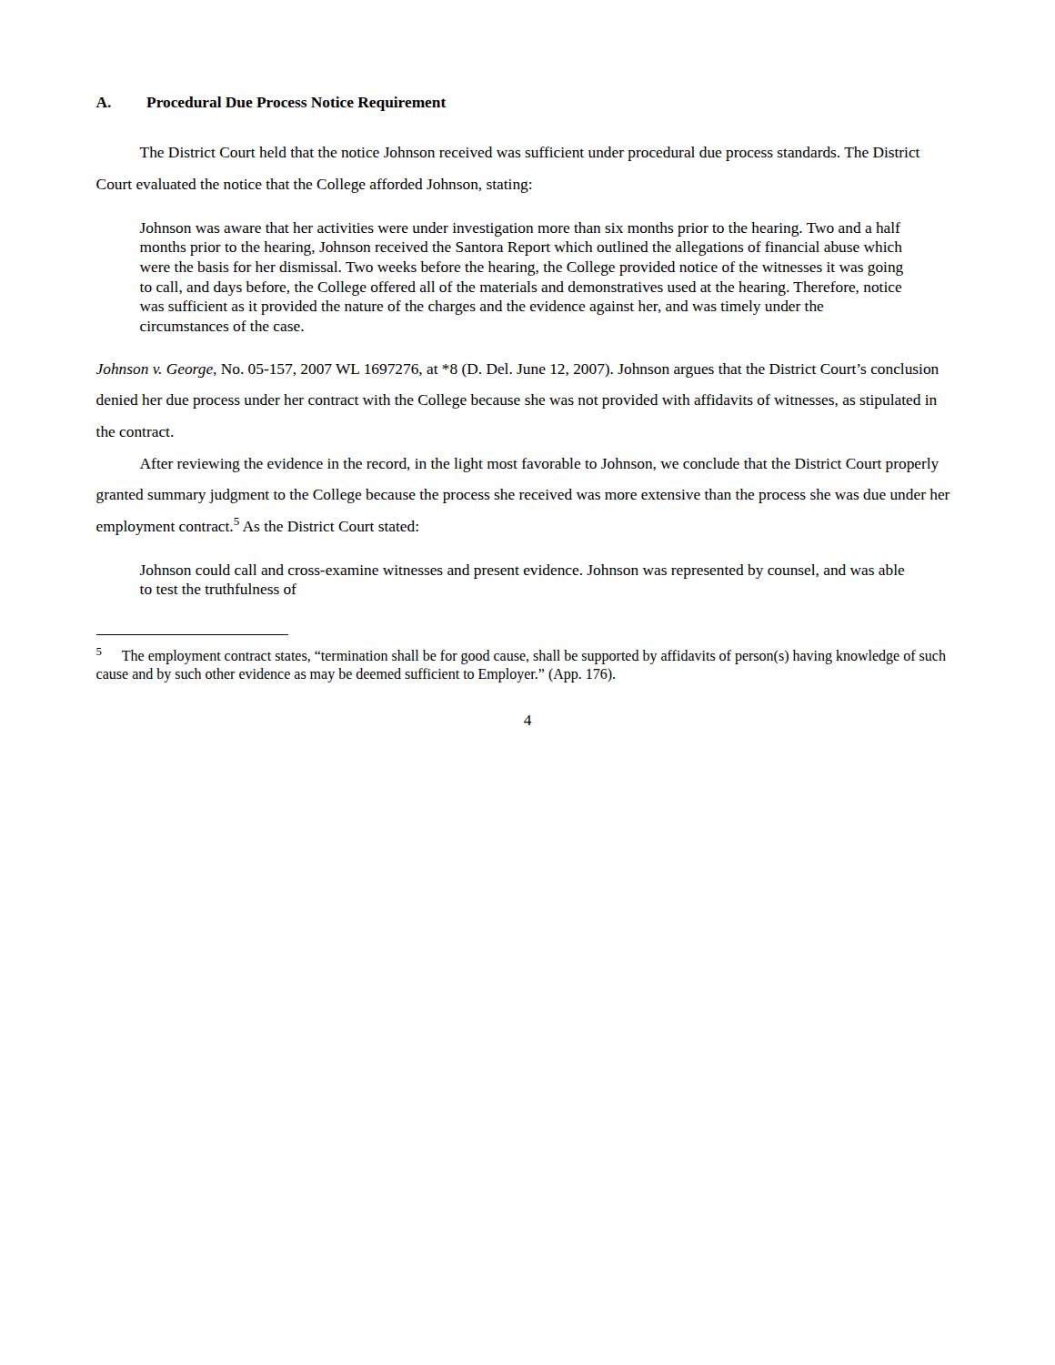A. Procedural Due Process Notice Requirement
The District Court held that the notice Johnson received was sufficient under procedural due process standards. The District Court evaluated the notice that the College afforded Johnson, stating:
Johnson was aware that her activities were under investigation more than six months prior to the hearing. Two and a half months prior to the hearing, Johnson received the Santora Report which outlined the allegations of financial abuse which were the basis for her dismissal. Two weeks before the hearing, the College provided notice of the witnesses it was going to call, and days before, the College offered all of the materials and demonstratives used at the hearing. Therefore, notice was sufficient as it provided the nature of the charges and the evidence against her, and was timely under the circumstances of the case.
Johnson v. George, No. 05-157, 2007 WL 1697276, at *8 (D. Del. June 12, 2007). Johnson argues that the District Court’s conclusion denied her due process under her contract with the College because she was not provided with affidavits of witnesses, as stipulated in the contract.
After reviewing the evidence in the record, in the light most favorable to Johnson, we conclude that the District Court properly granted summary judgment to the College because the process she received was more extensive than the process she was due under her employment contract.5 As the District Court stated:
Johnson could call and cross-examine witnesses and present evidence. Johnson was represented by counsel, and was able to test the truthfulness of
5 The employment contract states, “termination shall be for good cause, shall be supported by affidavits of person(s) having knowledge of such cause and by such other evidence as may be deemed sufficient to Employer.” (App. 176).
4